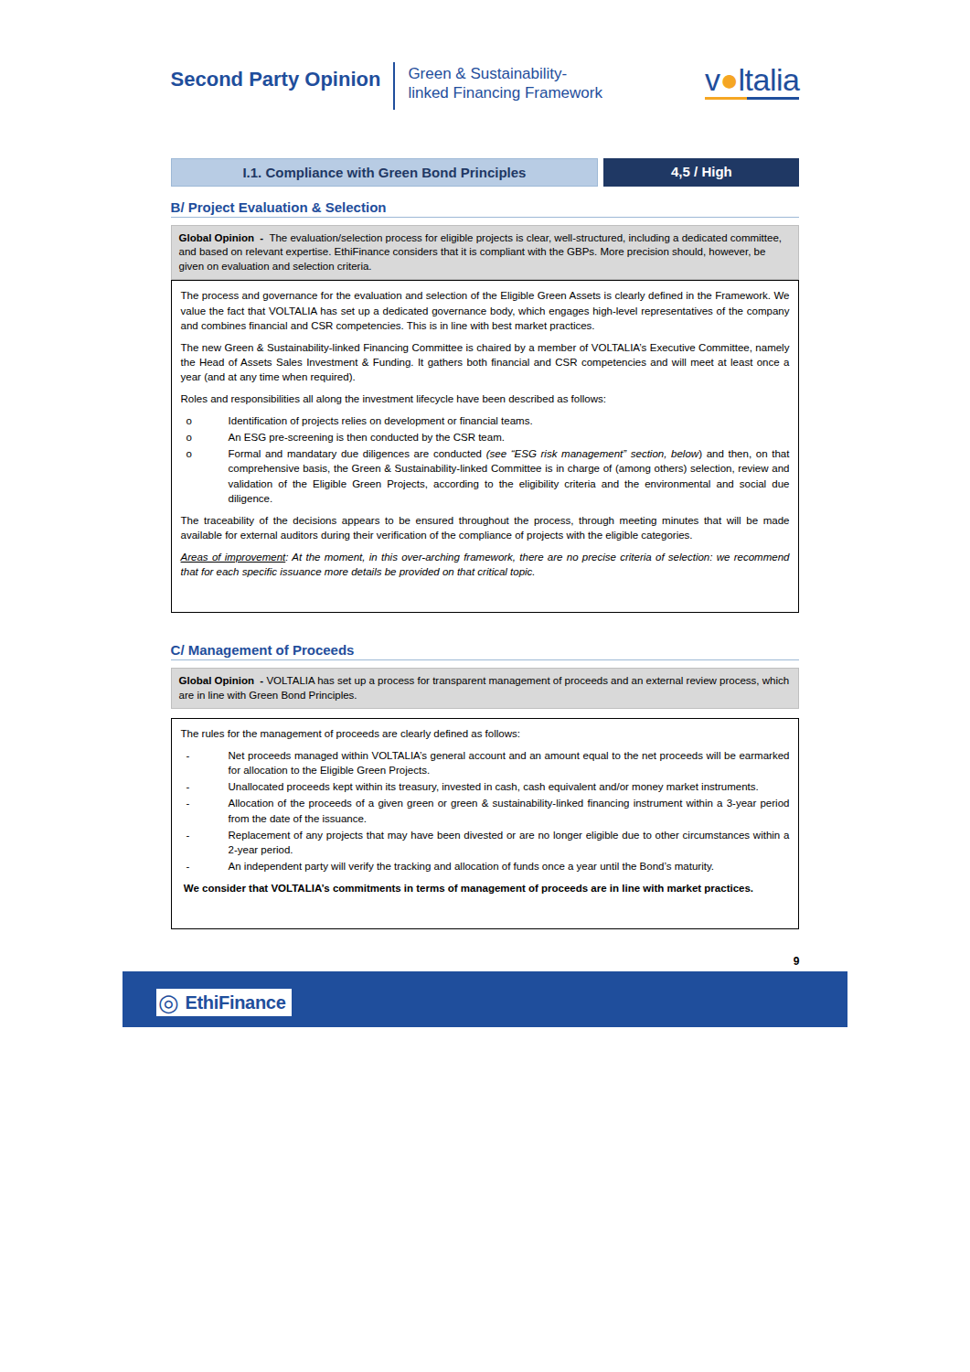Second Party Opinion
Green & Sustainability-
linked Financing Framework
v●ltalia
I.1. Compliance with Green Bond Principles
4,5 / High
B/ Project Evaluation & Selection
Global Opinion - The evaluation/selection process for eligible projects is clear, well-structured, including a dedicated committee, and based on relevant expertise. EthiFinance considers that it is compliant with the GBPs. More precision should, however, be given on evaluation and selection criteria.
The process and governance for the evaluation and selection of the Eligible Green Assets is clearly defined in the Framework. We value the fact that VOLTALIA has set up a dedicated governance body, which engages high-level representatives of the company and combines financial and CSR competencies. This is in line with best market practices.
The new Green & Sustainability-linked Financing Committee is chaired by a member of VOLTALIA’s Executive Committee, namely the Head of Assets Sales Investment & Funding. It gathers both financial and CSR competencies and will meet at least once a year (and at any time when required).
Roles and responsibilities all along the investment lifecycle have been described as follows:
oIdentification of projects relies on development or financial teams.
oAn ESG pre-screening is then conducted by the CSR team.
oFormal and mandatary due diligences are conducted (see “ESG risk management” section, below) and then, on that comprehensive basis, the Green & Sustainability-linked Committee is in charge of (among others) selection, review and validation of the Eligible Green Projects, according to the eligibility criteria and the environmental and social due diligence.
The traceability of the decisions appears to be ensured throughout the process, through meeting minutes that will be made available for external auditors during their verification of the compliance of projects with the eligible categories.
Areas of improvement: At the moment, in this over-arching framework, there are no precise criteria of selection: we recommend that for each specific issuance more details be provided on that critical topic.
C/ Management of Proceeds
Global Opinion - VOLTALIA has set up a process for transparent management of proceeds and an external review process, which are in line with Green Bond Principles.
The rules for the management of proceeds are clearly defined as follows:
-Net proceeds managed within VOLTALIA’s general account and an amount equal to the net proceeds will be earmarked for allocation to the Eligible Green Projects.
-Unallocated proceeds kept within its treasury, invested in cash, cash equivalent and/or money market instruments.
-Allocation of the proceeds of a given green or green & sustainability-linked financing instrument within a 3-year period from the date of the issuance.
-Replacement of any projects that may have been divested or are no longer eligible due to other circumstances within a 2-year period.
-An independent party will verify the tracking and allocation of funds once a year until the Bond’s maturity.
We consider that VOLTALIA’s commitments in terms of management of proceeds are in line with market practices.
9
◎ EthiFinance